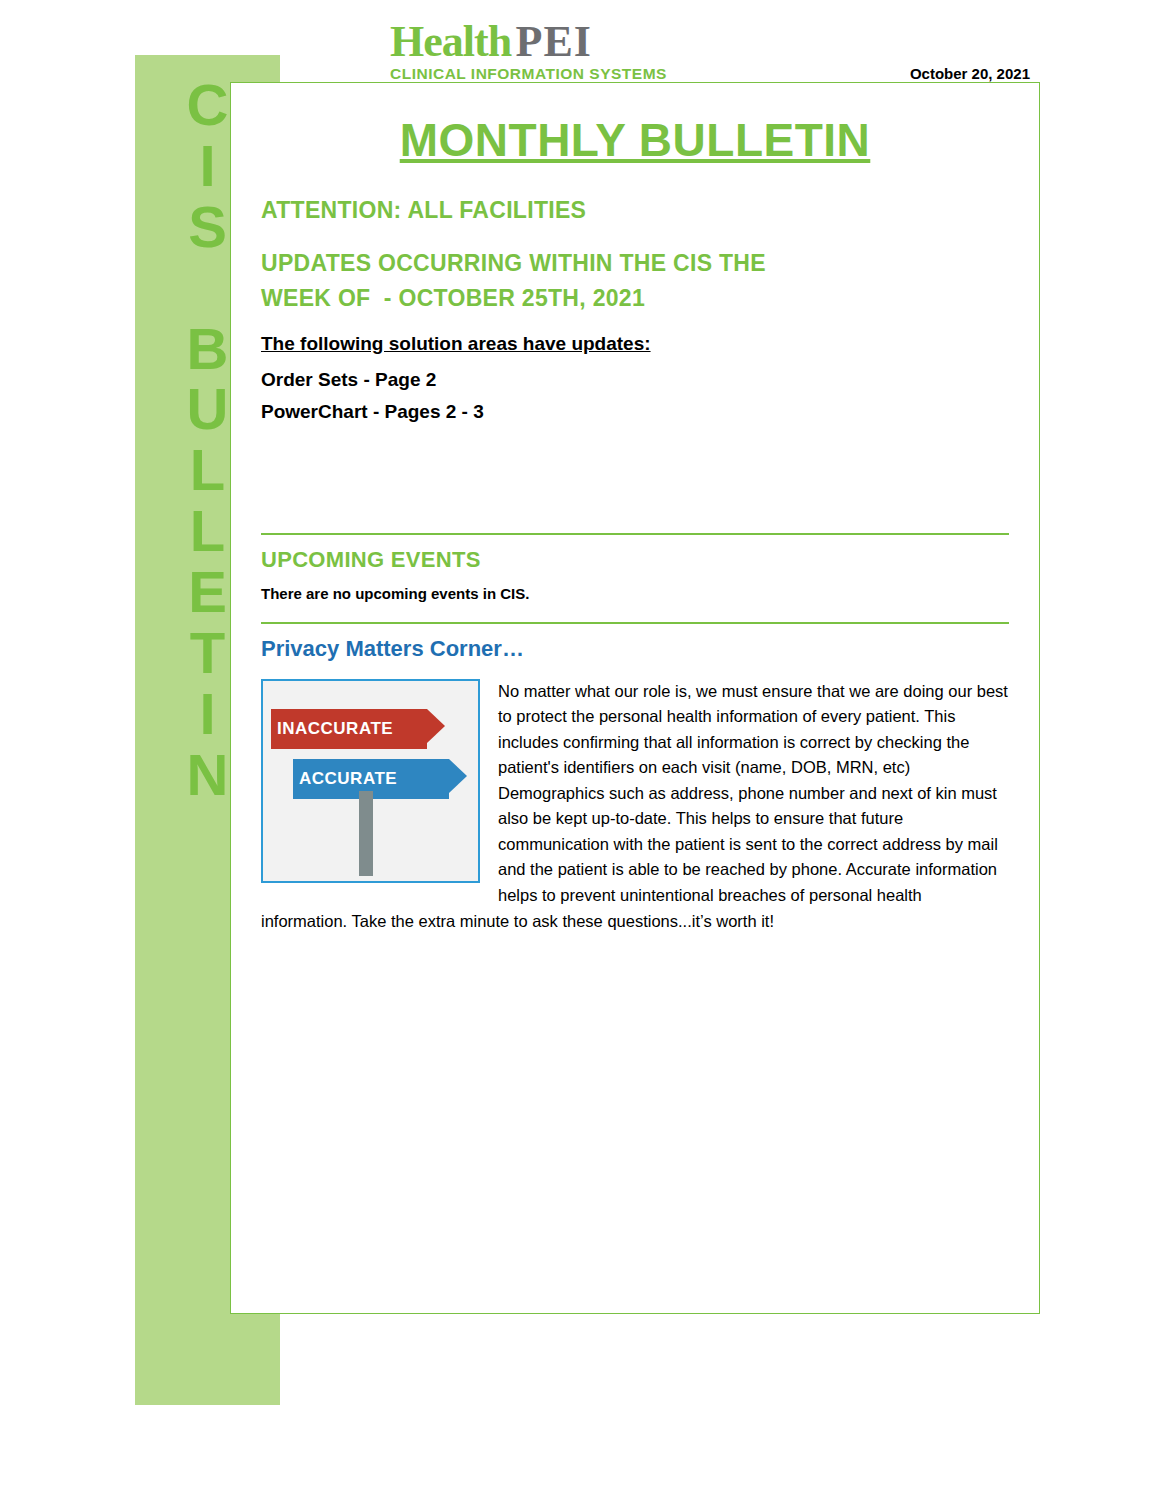Health PEI
CLINICAL INFORMATION SYSTEMS
October 20, 2021
C I S B U L L E T I N
MONTHLY BULLETIN
ATTENTION: ALL FACILITIES
UPDATES OCCURRING WITHIN THE CIS THE
WEEK OF - OCTOBER 25TH, 2021
The following solution areas have updates:
Order Sets - Page 2
PowerChart - Pages 2 - 3
UPCOMING EVENTS
There are no upcoming events in CIS.
Privacy Matters Corner…
INACCURATE
ACCURATE
No matter what our role is, we must ensure that we are doing our best to protect the personal health information of every patient. This includes confirming that all information is correct by checking the patient's identifiers on each visit (name, DOB, MRN, etc) Demographics such as address, phone number and next of kin must also be kept up-to-date. This helps to ensure that future communication with the patient is sent to the correct address by mail and the patient is able to be reached by phone. Accurate information helps to prevent unintentional breaches of personal health information. Take the extra minute to ask these questions...it’s worth it!